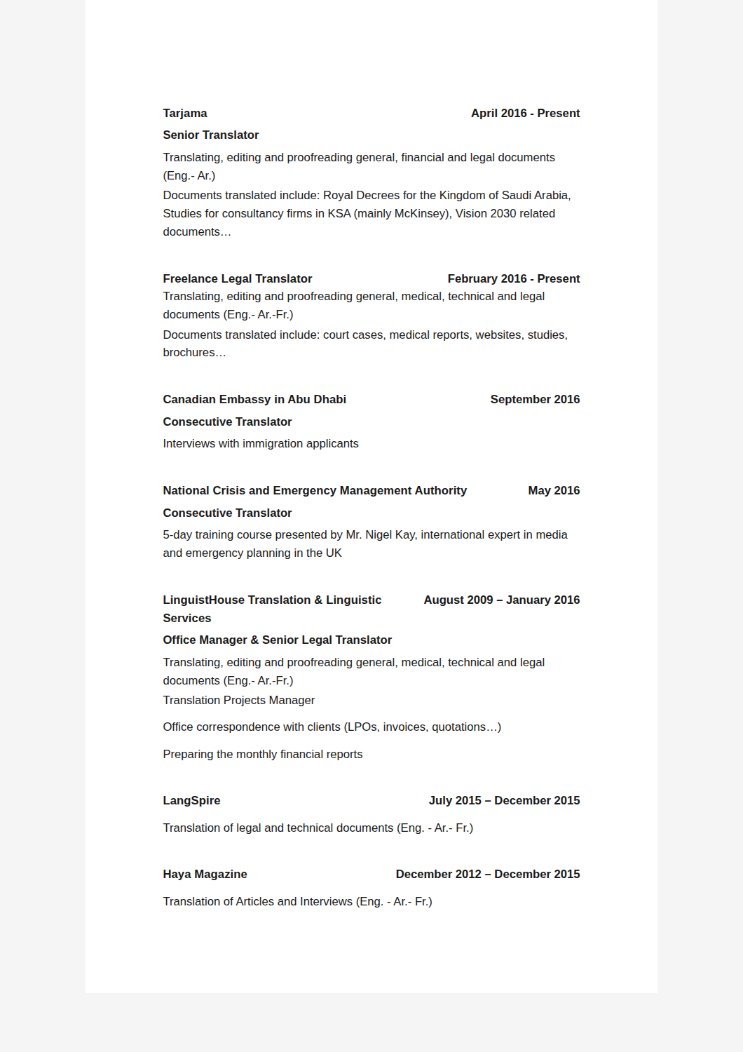Tarjama April 2016 - Present
Senior Translator
Translating, editing and proofreading general, financial and legal documents (Eng.- Ar.)
Documents translated include: Royal Decrees for the Kingdom of Saudi Arabia, Studies for consultancy firms in KSA (mainly McKinsey), Vision 2030 related documents…
Freelance Legal Translator February 2016 - Present
Translating, editing and proofreading general, medical, technical and legal documents (Eng.- Ar.-Fr.)
Documents translated include: court cases, medical reports, websites, studies, brochures…
Canadian Embassy in Abu Dhabi September 2016
Consecutive Translator
Interviews with immigration applicants
National Crisis and Emergency Management Authority May 2016
Consecutive Translator
5-day training course presented by Mr. Nigel Kay, international expert in media and emergency planning in the UK
LinguistHouse Translation & Linguistic Services August 2009 – January 2016
Office Manager & Senior Legal Translator
Translating, editing and proofreading general, medical, technical and legal documents (Eng.- Ar.-Fr.)
Translation Projects Manager
Office correspondence with clients (LPOs, invoices, quotations…)
Preparing the monthly financial reports
LangSpire July 2015 – December 2015
Translation of legal and technical documents (Eng. - Ar.- Fr.)
Haya Magazine December 2012 – December 2015
Translation of Articles and Interviews (Eng. - Ar.- Fr.)